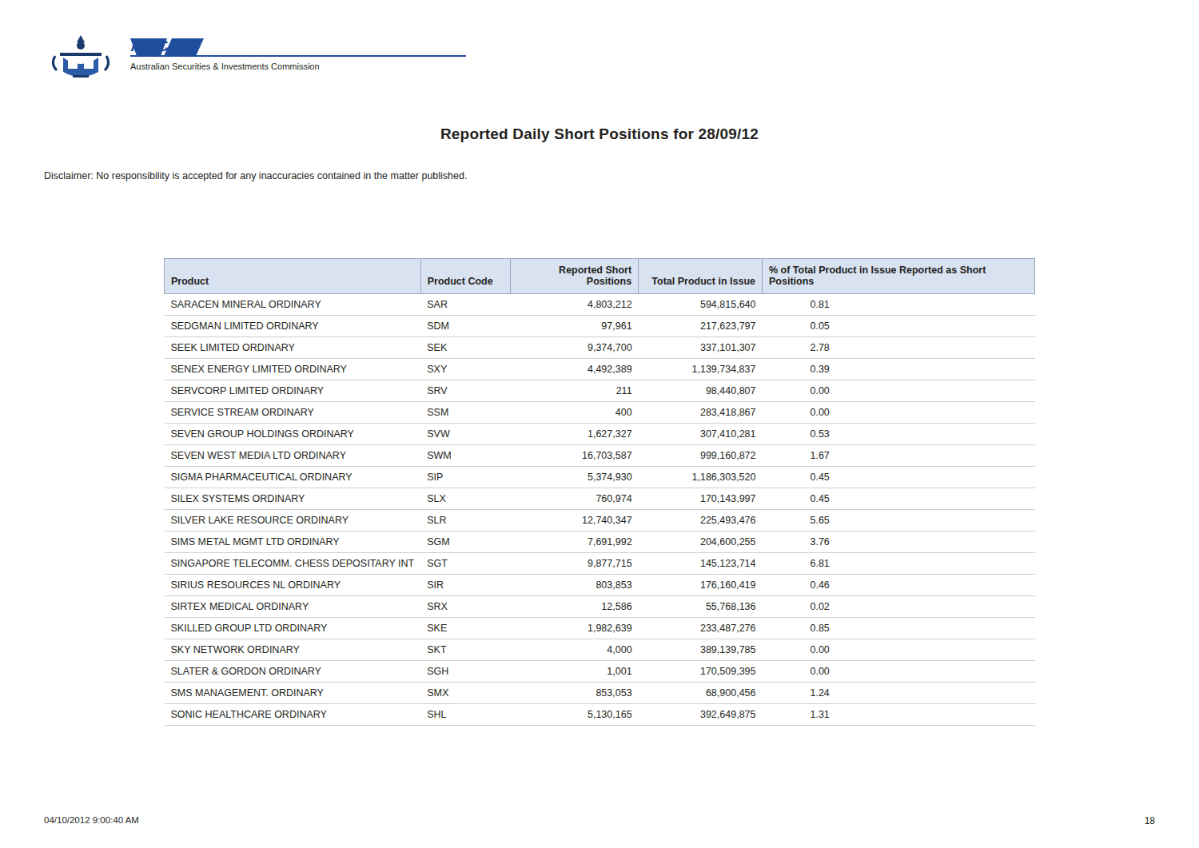ASIC Australian Securities & Investments Commission
Reported Daily Short Positions for 28/09/12
Disclaimer: No responsibility is accepted for any inaccuracies contained in the matter published.
| Product | Product Code | Reported Short Positions | Total Product in Issue | % of Total Product in Issue Reported as Short Positions |
| --- | --- | --- | --- | --- |
| SARACEN MINERAL ORDINARY | SAR | 4,803,212 | 594,815,640 | 0.81 |
| SEDGMAN LIMITED ORDINARY | SDM | 97,961 | 217,623,797 | 0.05 |
| SEEK LIMITED ORDINARY | SEK | 9,374,700 | 337,101,307 | 2.78 |
| SENEX ENERGY LIMITED ORDINARY | SXY | 4,492,389 | 1,139,734,837 | 0.39 |
| SERVCORP LIMITED ORDINARY | SRV | 211 | 98,440,807 | 0.00 |
| SERVICE STREAM ORDINARY | SSM | 400 | 283,418,867 | 0.00 |
| SEVEN GROUP HOLDINGS ORDINARY | SVW | 1,627,327 | 307,410,281 | 0.53 |
| SEVEN WEST MEDIA LTD ORDINARY | SWM | 16,703,587 | 999,160,872 | 1.67 |
| SIGMA PHARMACEUTICAL ORDINARY | SIP | 5,374,930 | 1,186,303,520 | 0.45 |
| SILEX SYSTEMS ORDINARY | SLX | 760,974 | 170,143,997 | 0.45 |
| SILVER LAKE RESOURCE ORDINARY | SLR | 12,740,347 | 225,493,476 | 5.65 |
| SIMS METAL MGMT LTD ORDINARY | SGM | 7,691,992 | 204,600,255 | 3.76 |
| SINGAPORE TELECOMM. CHESS DEPOSITARY INT | SGT | 9,877,715 | 145,123,714 | 6.81 |
| SIRIUS RESOURCES NL ORDINARY | SIR | 803,853 | 176,160,419 | 0.46 |
| SIRTEX MEDICAL ORDINARY | SRX | 12,586 | 55,768,136 | 0.02 |
| SKILLED GROUP LTD ORDINARY | SKE | 1,982,639 | 233,487,276 | 0.85 |
| SKY NETWORK ORDINARY | SKT | 4,000 | 389,139,785 | 0.00 |
| SLATER & GORDON ORDINARY | SGH | 1,001 | 170,509,395 | 0.00 |
| SMS MANAGEMENT. ORDINARY | SMX | 853,053 | 68,900,456 | 1.24 |
| SONIC HEALTHCARE ORDINARY | SHL | 5,130,165 | 392,649,875 | 1.31 |
04/10/2012 9:00:40 AM 18